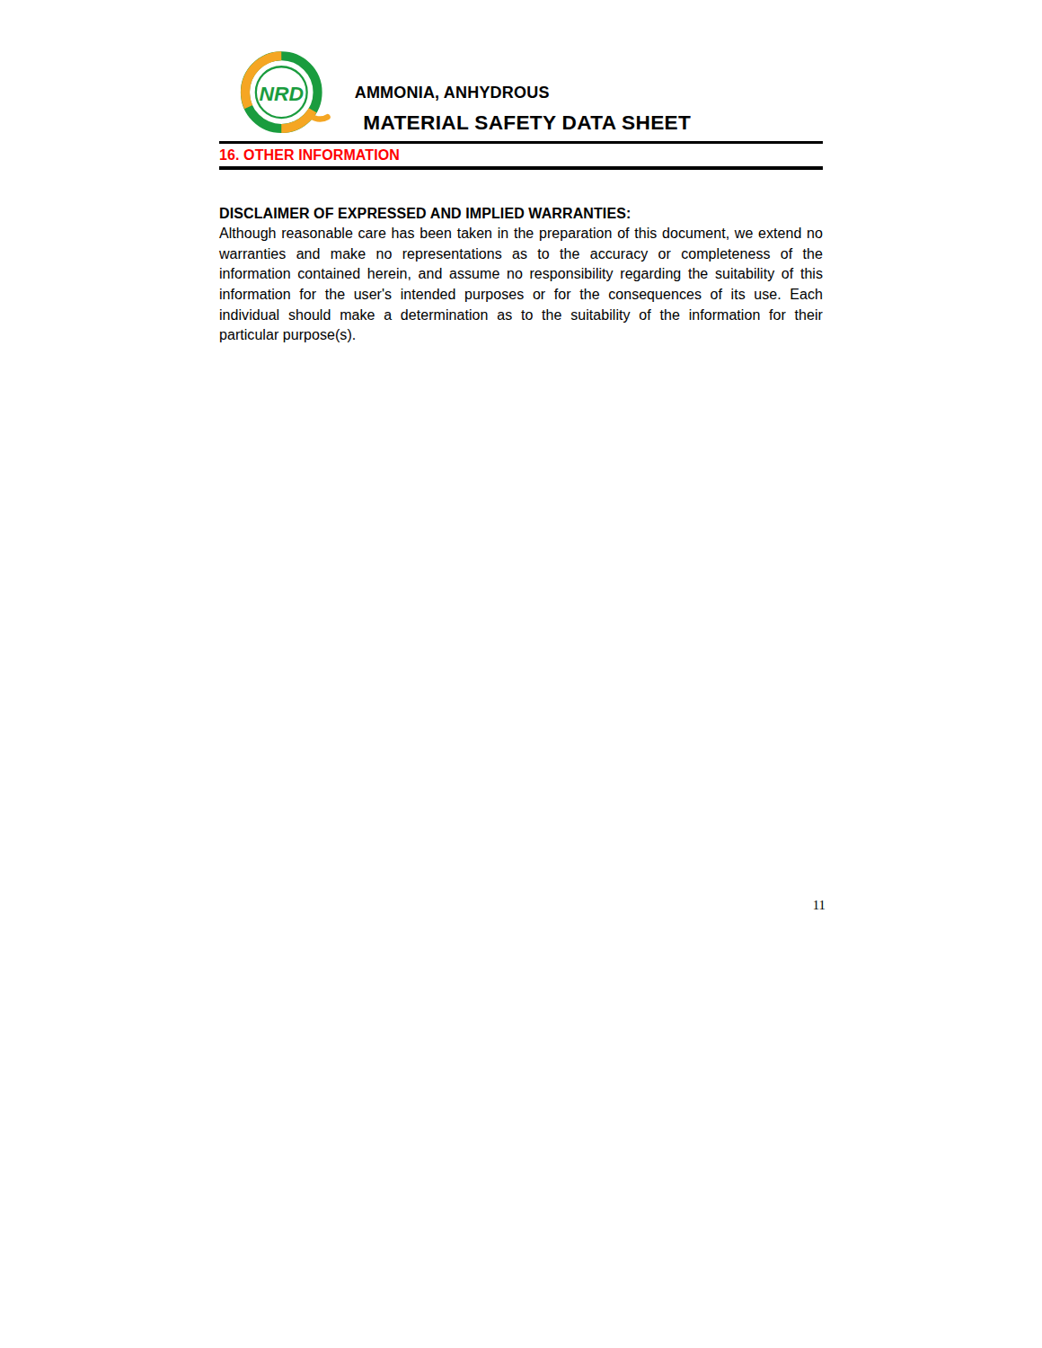NRD
AMMONIA, ANHYDROUS
MATERIAL SAFETY DATA SHEET
16. OTHER INFORMATION
DISCLAIMER OF EXPRESSED AND IMPLIED WARRANTIES:
Although reasonable care has been taken in the preparation of this document, we extend no warranties and make no representations as to the accuracy or completeness of the information contained herein, and assume no responsibility regarding the suitability of this information for the user's intended purposes or for the consequences of its use. Each individual should make a determination as to the suitability of the information for their particular purpose(s).
11